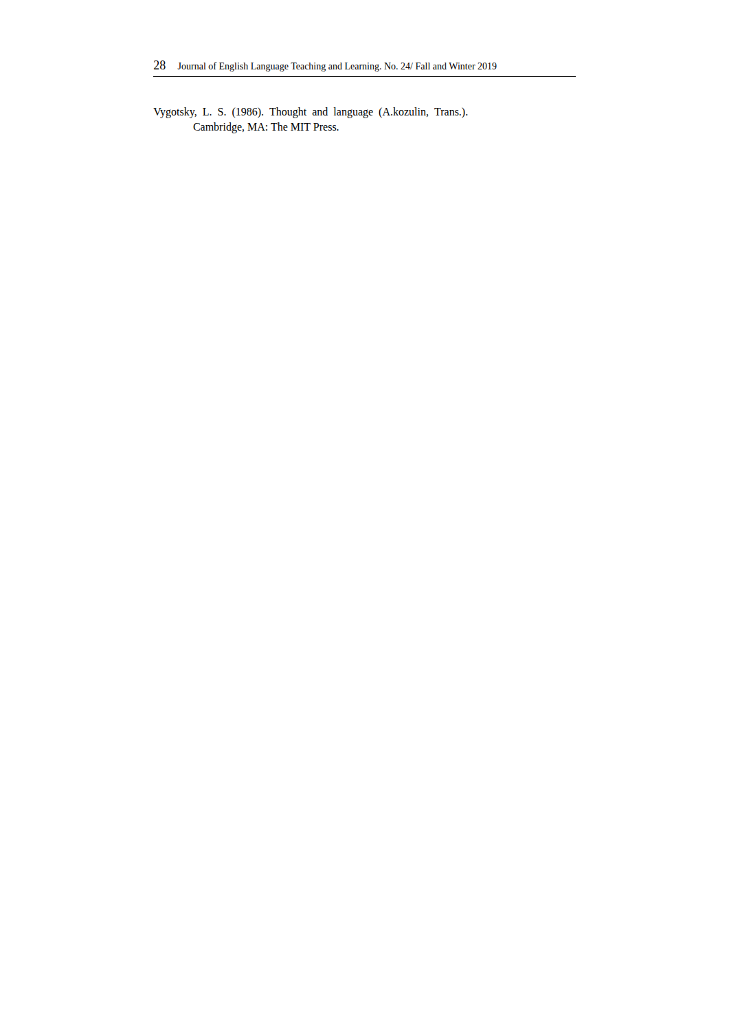28 Journal of English Language Teaching and Learning. No. 24/ Fall and Winter 2019
Vygotsky, L. S. (1986). Thought and language (A.kozulin, Trans.). Cambridge, MA: The MIT Press.